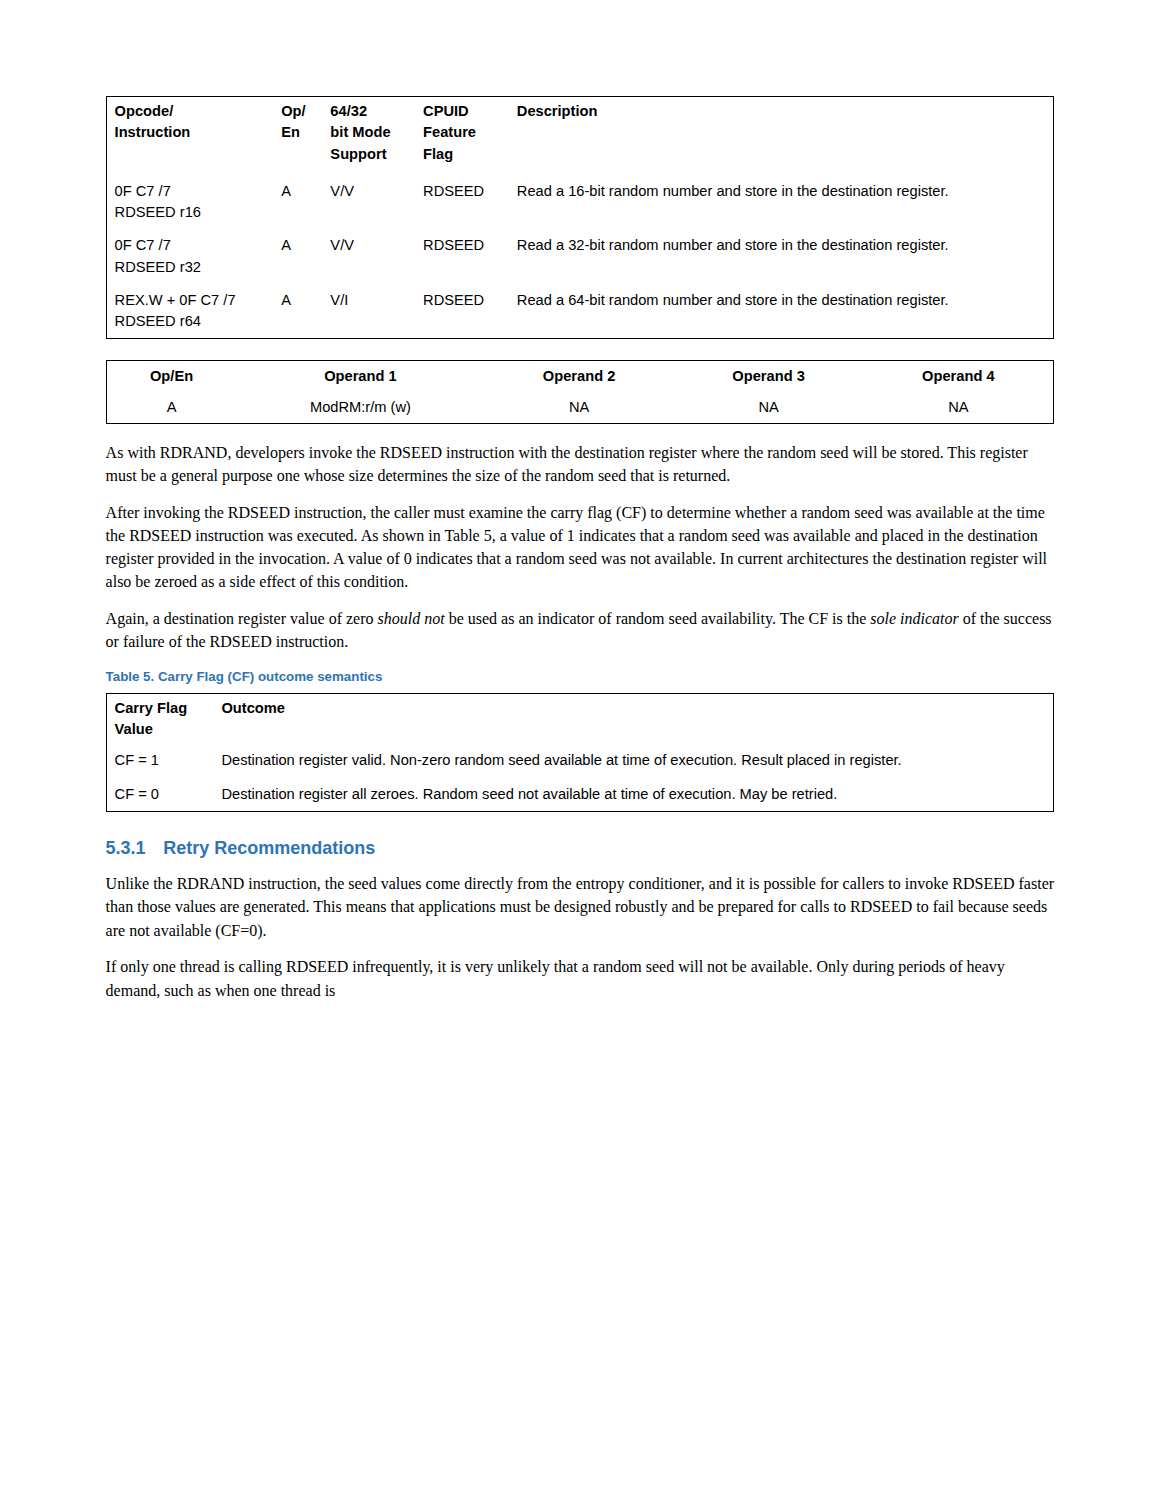| Opcode/ Instruction | Op/ En | 64/32 bit Mode Support | CPUID Feature Flag | Description |
| --- | --- | --- | --- | --- |
| 0F C7 /7 RDSEED r16 | A | V/V | RDSEED | Read a 16-bit random number and store in the destination register. |
| 0F C7 /7 RDSEED r32 | A | V/V | RDSEED | Read a 32-bit random number and store in the destination register. |
| REX.W + 0F C7 /7 RDSEED r64 | A | V/I | RDSEED | Read a 64-bit random number and store in the destination register. |
| Op/En | Operand 1 | Operand 2 | Operand 3 | Operand 4 |
| --- | --- | --- | --- | --- |
| A | ModRM:r/m (w) | NA | NA | NA |
As with RDRAND, developers invoke the RDSEED instruction with the destination register where the random seed will be stored. This register must be a general purpose one whose size determines the size of the random seed that is returned.
After invoking the RDSEED instruction, the caller must examine the carry flag (CF) to determine whether a random seed was available at the time the RDSEED instruction was executed. As shown in Table 5, a value of 1 indicates that a random seed was available and placed in the destination register provided in the invocation. A value of 0 indicates that a random seed was not available. In current architectures the destination register will also be zeroed as a side effect of this condition.
Again, a destination register value of zero should not be used as an indicator of random seed availability. The CF is the sole indicator of the success or failure of the RDSEED instruction.
Table 5. Carry Flag (CF) outcome semantics
| Carry Flag Value | Outcome |
| --- | --- |
| CF = 1 | Destination register valid. Non-zero random seed available at time of execution. Result placed in register. |
| CF = 0 | Destination register all zeroes. Random seed not available at time of execution. May be retried. |
5.3.1 Retry Recommendations
Unlike the RDRAND instruction, the seed values come directly from the entropy conditioner, and it is possible for callers to invoke RDSEED faster than those values are generated. This means that applications must be designed robustly and be prepared for calls to RDSEED to fail because seeds are not available (CF=0).
If only one thread is calling RDSEED infrequently, it is very unlikely that a random seed will not be available. Only during periods of heavy demand, such as when one thread is